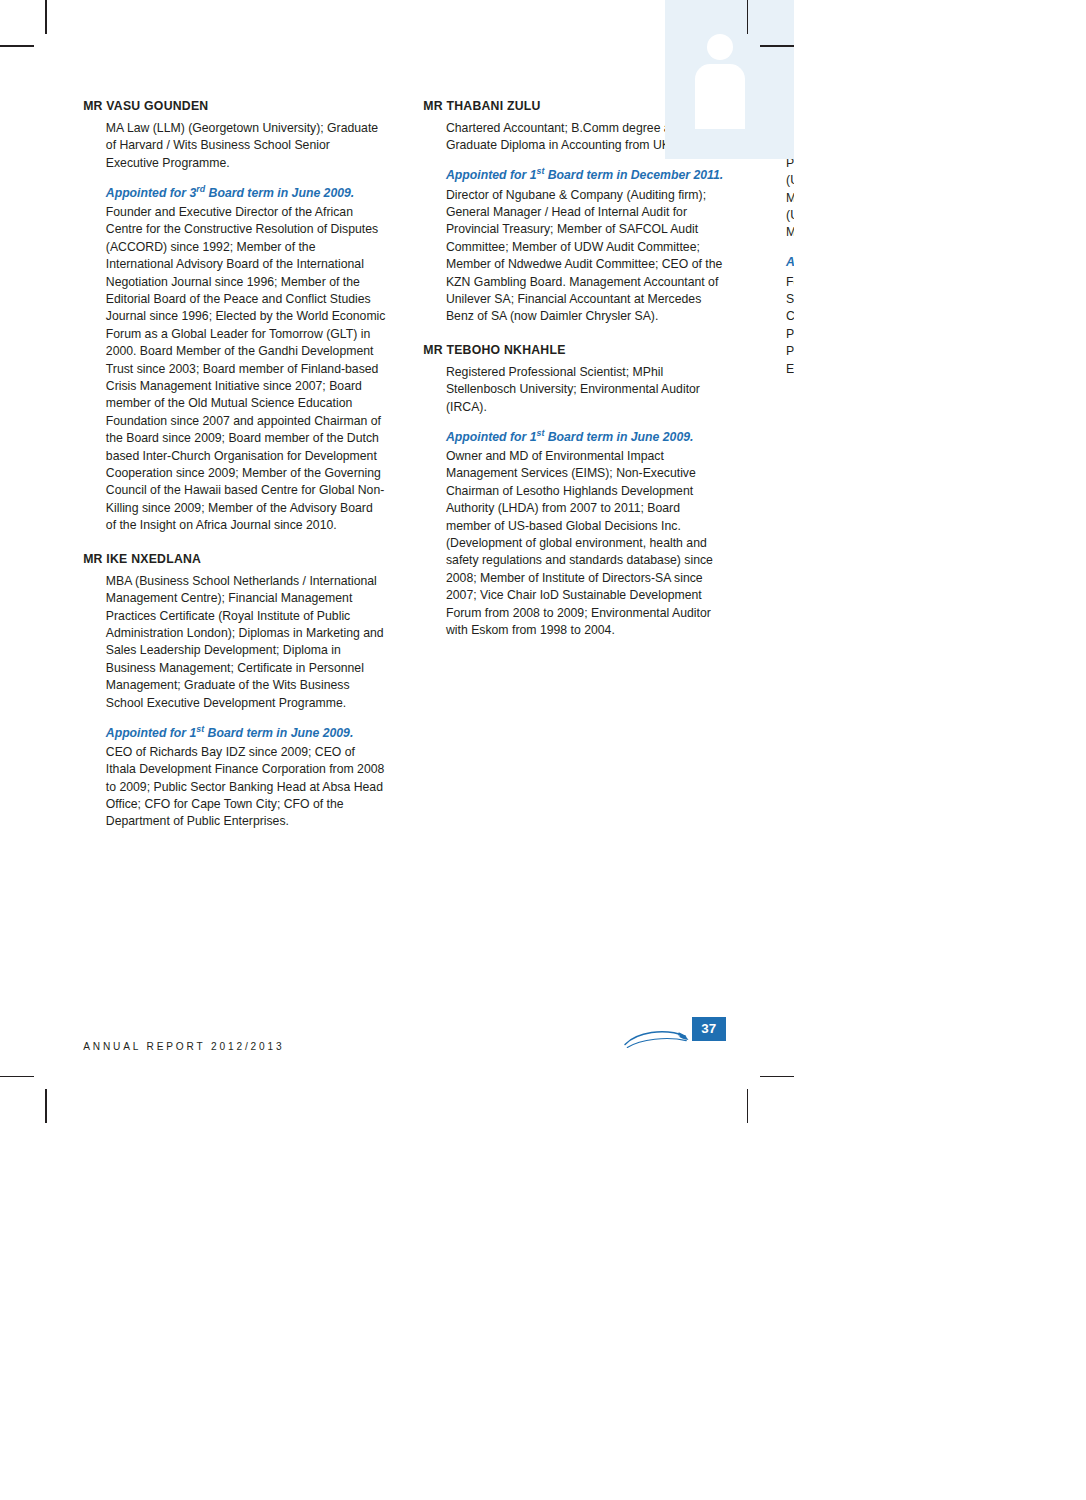Mr Vasu Gounden
MA Law (LLM) (Georgetown University); Graduate of Harvard / Wits Business School Senior Executive Programme.
Appointed for 3rd Board term in June 2009.
Founder and Executive Director of the African Centre for the Constructive Resolution of Disputes (ACCORD) since 1992; Member of the International Advisory Board of the International Negotiation Journal since 1996; Member of the Editorial Board of the Peace and Conflict Studies Journal since 1996; Elected by the World Economic Forum as a Global Leader for Tomorrow (GLT) in 2000. Board Member of the Gandhi Development Trust since 2003; Board member of Finland-based Crisis Management Initiative since 2007; Board member of the Old Mutual Science Education Foundation since 2007 and appointed Chairman of the Board since 2009; Board member of the Dutch based Inter-Church Organisation for Development Cooperation since 2009; Member of the Governing Council of the Hawaii based Centre for Global Non-Killing since 2009; Member of the Advisory Board of the Insight on Africa Journal since 2010.
Mr Ike Nxedlana
MBA (Business School Netherlands / International Management Centre); Financial Management Practices Certificate (Royal Institute of Public Administration London); Diplomas in Marketing and Sales Leadership Development; Diploma in Business Management; Certificate in Personnel Management; Graduate of the Wits Business School Executive Development Programme.
Appointed for 1st Board term in June 2009.
CEO of Richards Bay IDZ since 2009; CEO of Ithala Development Finance Corporation from 2008 to 2009; Public Sector Banking Head at Absa Head Office; CFO for Cape Town City; CFO of the Department of Public Enterprises.
Mr Thabani Zulu
Chartered Accountant; B.Comm degree and Post Graduate Diploma in Accounting from UKZN.
Appointed for 1st Board term in December 2011.
Director of Ngubane & Company (Auditing firm); General Manager / Head of Internal Audit for Provincial Treasury; Member of SAFCOL Audit Committee; Member of UDW Audit Committee; Member of Ndwedwe Audit Committee; CEO of the KZN Gambling Board. Management Accountant of Unilever SA; Financial Accountant at Mercedes Benz of SA (now Daimler Chrysler SA).
Mr Teboho Nkhahle
Registered Professional Scientist; MPhil Stellenbosch University; Environmental Auditor (IRCA).
Appointed for 1st Board term in June 2009.
Owner and MD of Environmental Impact Management Services (EIMS); Non-Executive Chairman of Lesotho Highlands Development Authority (LHDA) from 2007 to 2011; Board member of US-based Global Decisions Inc. (Development of global environment, health and safety regulations and standards database) since 2008; Member of Institute of Directors-SA since 2007; Vice Chair IoD Sustainable Development Forum from 2008 to 2009; Environmental Auditor with Eskom from 1998 to 2004.
Ms Ziphozethu (Gabsie) Mathenjwa
MBA (UKZN); MSc in International Business Management (University of London); BSc (UZ); Post-Graduate Diploma in Business Management (UKZN); Post-Graduate Diploma in Strategic Management and Corporate Governance (UNISA/ICSA) and Certificate in Financial Management and Investment (UNISA).
Appointed for 1st Board term in June 2009.
Founder and Owner of Gabsie’s Business Solutions (GBS) Board Member of Denel SOC ; Chairperson of the Denel owned Pretoria Metal Pressings (PMP); Chairperson of Mpumalanga Provincial Department of Economic Development, Environment and Tourism Audit Committee.
Annual Report 2012/2013
37